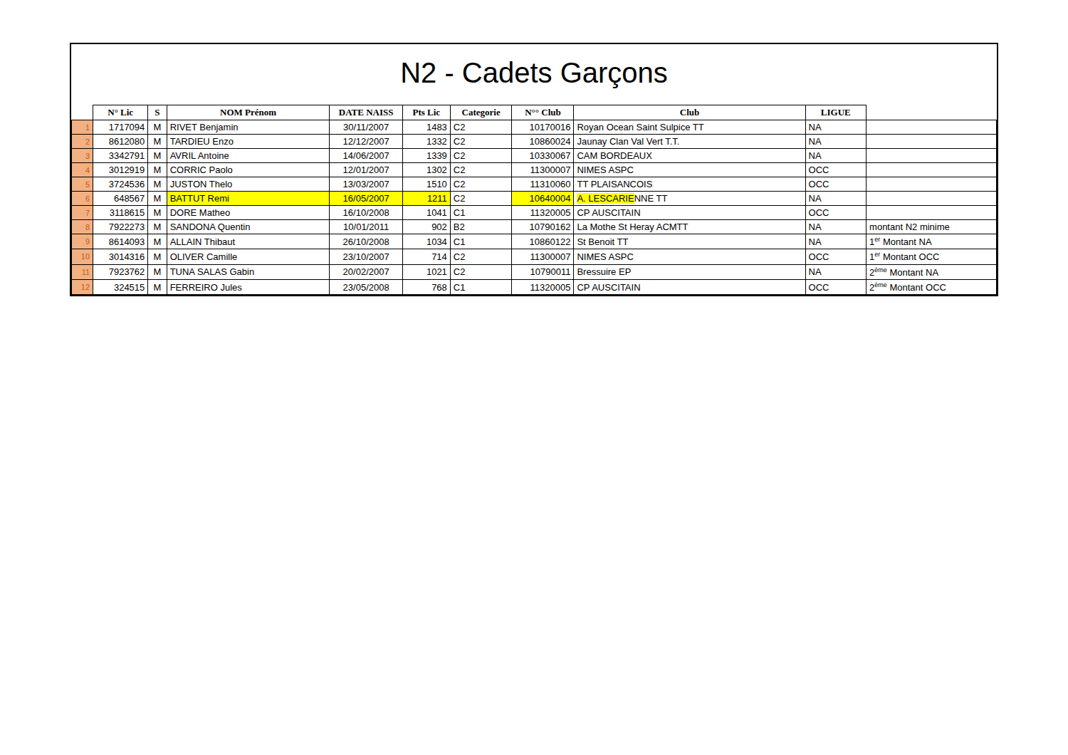N2 - Cadets Garçons
| | N° Lic | S | NOM Prénom | DATE NAISS | Pts Lic | Categorie | N°° Club | Club | LIGUE | |
| --- | --- | --- | --- | --- | --- | --- | --- | --- | --- | --- |
| 1 | 1717094 | M | RIVET Benjamin | 30/11/2007 | 1483 | C2 | 10170016 | Royan Ocean Saint Sulpice TT | NA | |
| 2 | 8612080 | M | TARDIEU Enzo | 12/12/2007 | 1332 | C2 | 10860024 | Jaunay Clan Val Vert T.T. | NA | |
| 3 | 3342791 | M | AVRIL Antoine | 14/06/2007 | 1339 | C2 | 10330067 | CAM BORDEAUX | NA | |
| 4 | 3012919 | M | CORRIC Paolo | 12/01/2007 | 1302 | C2 | 11300007 | NIMES ASPC | OCC | |
| 5 | 3724536 | M | JUSTON Thelo | 13/03/2007 | 1510 | C2 | 11310060 | TT PLAISANCOIS | OCC | |
| 6 | 648567 | M | BATTUT Remi | 16/05/2007 | 1211 | C2 | 10640004 | A. LESCARIE NNE TT | NA | |
| 7 | 3118615 | M | DORE Matheo | 16/10/2008 | 1041 | C1 | 11320005 | CP AUSCITAIN | OCC | |
| 8 | 7922273 | M | SANDONA Quentin | 10/01/2011 | 902 | B2 | 10790162 | La Mothe St Heray ACMTT | NA | montant N2 minime |
| 9 | 8614093 | M | ALLAIN Thibaut | 26/10/2008 | 1034 | C1 | 10860122 | St Benoit TT | NA | 1 er Montant NA |
| 10 | 3014316 | M | OLIVER Camille | 23/10/2007 | 714 | C2 | 11300007 | NIMES ASPC | OCC | 1 er Montant OCC |
| 11 | 7923762 | M | TUNA SALAS Gabin | 20/02/2007 | 1021 | C2 | 10790011 | Bressuire EP | NA | 2 ème Montant NA |
| 12 | 324515 | M | FERREIRO Jules | 23/05/2008 | 768 | C1 | 11320005 | CP AUSCITAIN | OCC | 2 ème Montant OCC |